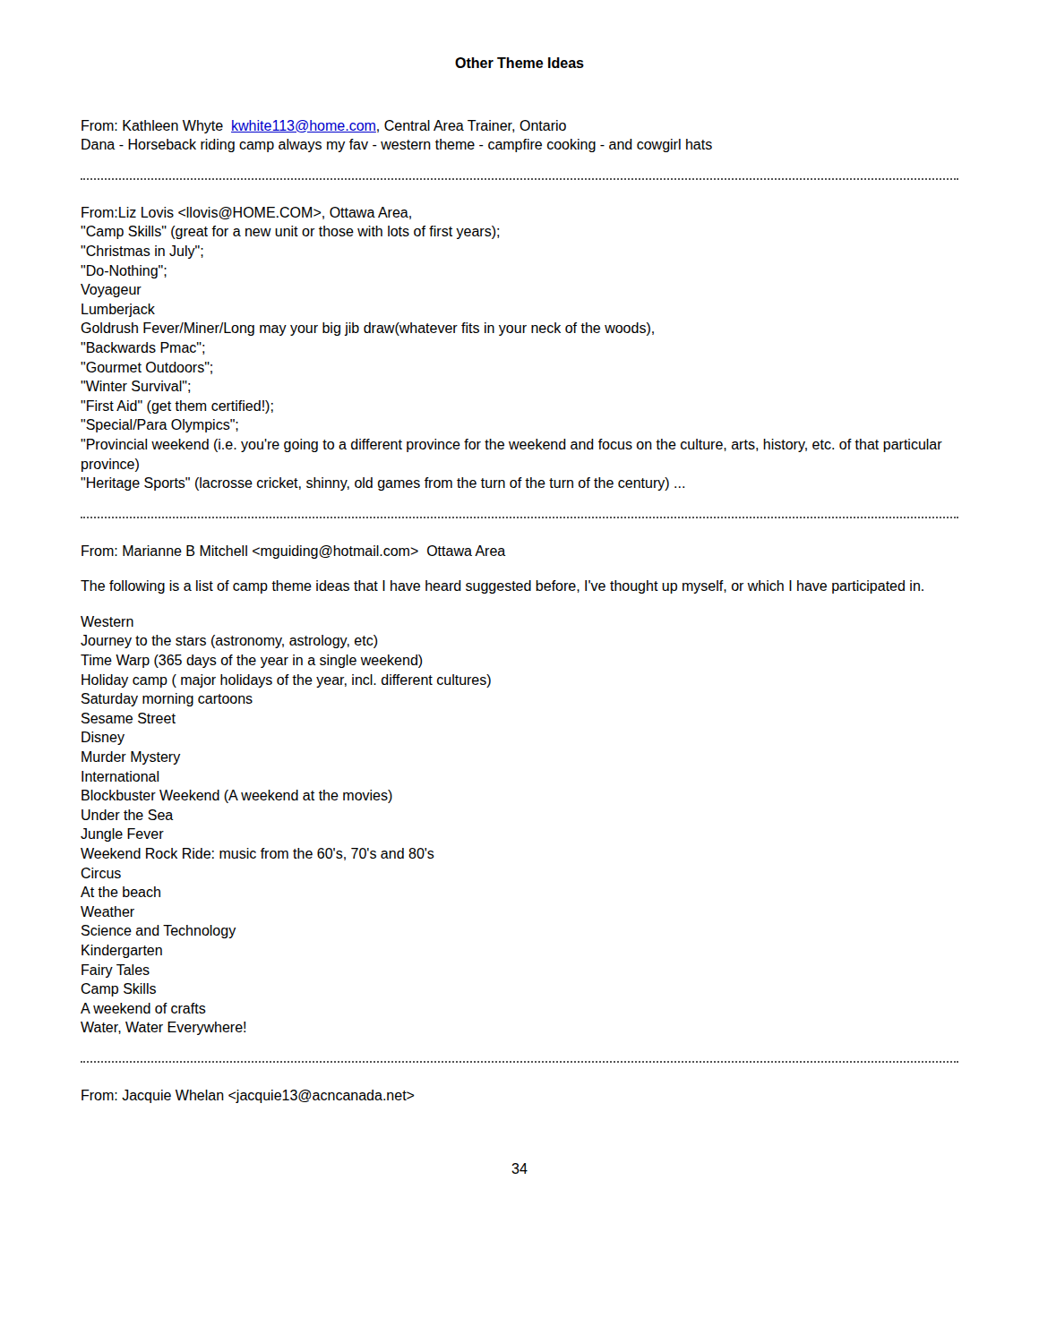Other Theme Ideas
From: Kathleen Whyte kwhite113@home.com, Central Area Trainer, Ontario
Dana - Horseback riding camp always my fav - western theme - campfire cooking - and cowgirl hats
From:Liz Lovis <llovis@HOME.COM>, Ottawa Area,
"Camp Skills" (great for a new unit or those with lots of first years);
"Christmas in July";
"Do-Nothing";
Voyageur
Lumberjack
Goldrush Fever/Miner/Long may your big jib draw(whatever fits in your neck of the woods),
"Backwards Pmac";
"Gourmet Outdoors";
"Winter Survival";
"First Aid" (get them certified!);
"Special/Para Olympics";
"Provincial weekend (i.e. you're going to a different province for the weekend and focus on the culture, arts, history, etc. of that particular province)
"Heritage Sports" (lacrosse cricket, shinny, old games from the turn of the turn of the century) ...
From: Marianne B Mitchell <mguiding@hotmail.com> Ottawa Area
The following is a list of camp theme ideas that I have heard suggested before, I've thought up myself, or which I have participated in.
Western
Journey to the stars (astronomy, astrology, etc)
Time Warp (365 days of the year in a single weekend)
Holiday camp ( major holidays of the year, incl. different cultures)
Saturday morning cartoons
Sesame Street
Disney
Murder Mystery
International
Blockbuster Weekend (A weekend at the movies)
Under the Sea
Jungle Fever
Weekend Rock Ride: music from the 60's, 70's and 80's
Circus
At the beach
Weather
Science and Technology
Kindergarten
Fairy Tales
Camp Skills
A weekend of crafts
Water, Water Everywhere!
From: Jacquie Whelan <jacquie13@acncanada.net>
34